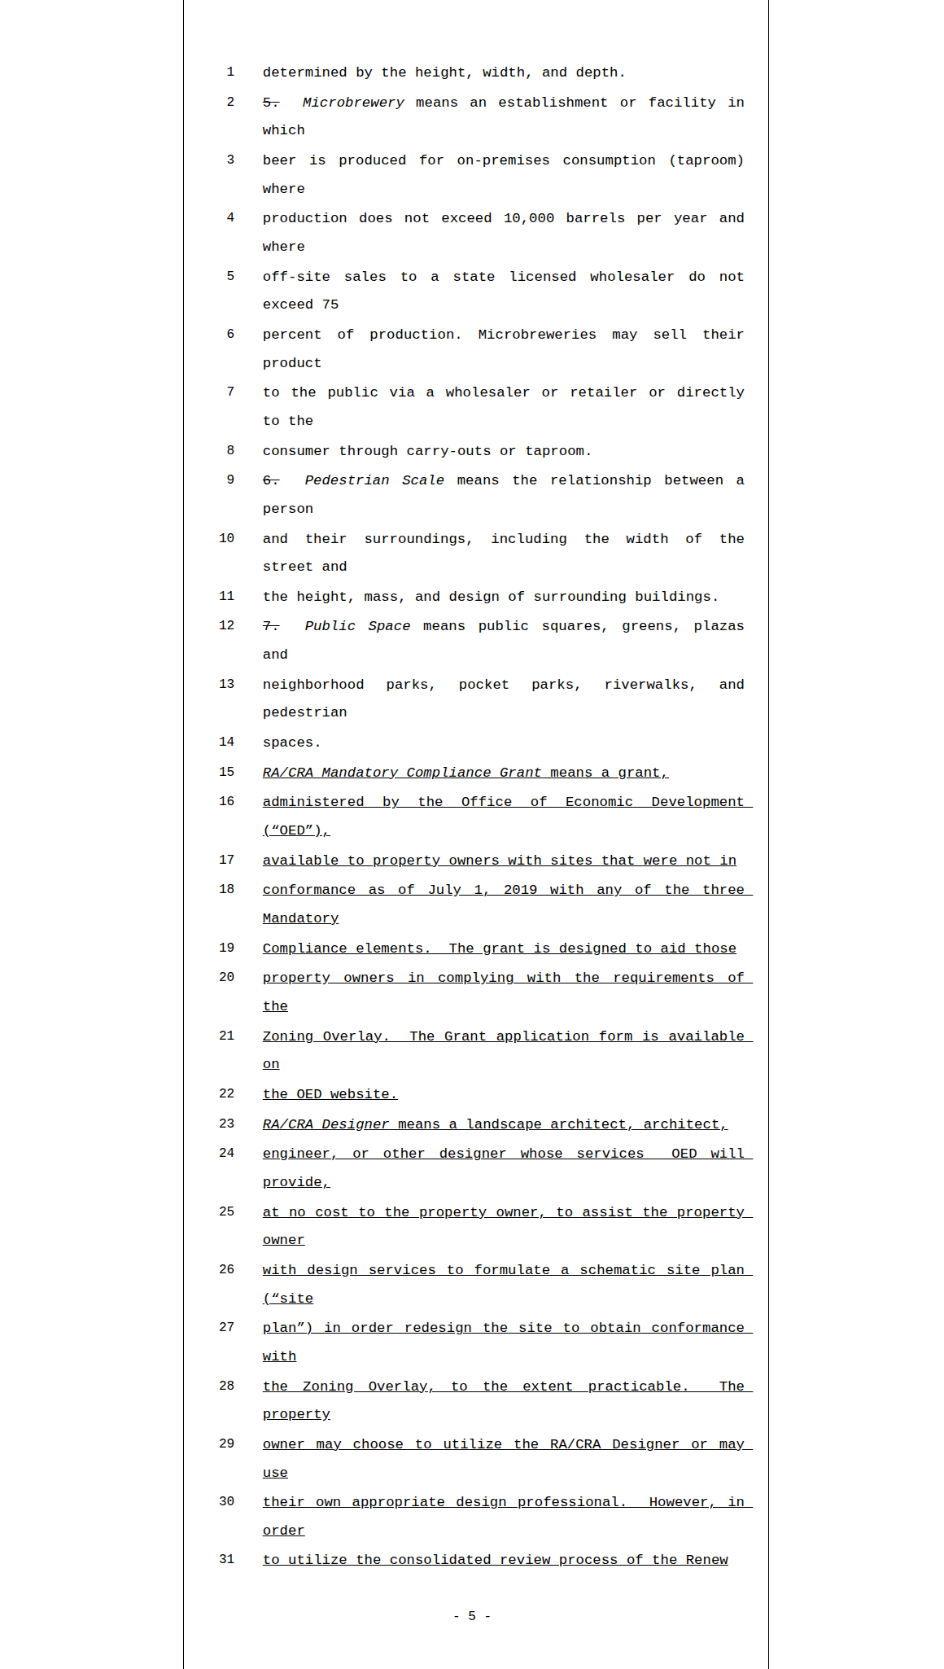| 1 | determined by the height, width, and depth. |
| 2 | 5. Microbrewery means an establishment or facility in which |
| 3 | beer is produced for on-premises consumption (taproom) where |
| 4 | production does not exceed 10,000 barrels per year and where |
| 5 | off-site sales to a state licensed wholesaler do not exceed 75 |
| 6 | percent of production. Microbreweries may sell their product |
| 7 | to the public via a wholesaler or retailer or directly to the |
| 8 | consumer through carry-outs or taproom. |
| 9 | 6. Pedestrian Scale means the relationship between a person |
| 10 | and their surroundings, including the width of the street and |
| 11 | the height, mass, and design of surrounding buildings. |
| 12 | 7. Public Space means public squares, greens, plazas and |
| 13 | neighborhood parks, pocket parks, riverwalks, and pedestrian |
| 14 | spaces. |
| 15 | RA/CRA Mandatory Compliance Grant means a grant, |
| 16 | administered by the Office of Economic Development (“OED”), |
| 17 | available to property owners with sites that were not in |
| 18 | conformance as of July 1, 2019 with any of the three Mandatory |
| 19 | Compliance elements. The grant is designed to aid those |
| 20 | property owners in complying with the requirements of the |
| 21 | Zoning Overlay. The Grant application form is available on |
| 22 | the OED website. |
| 23 | RA/CRA Designer means a landscape architect, architect, |
| 24 | engineer, or other designer whose services OED will provide, |
| 25 | at no cost to the property owner, to assist the property owner |
| 26 | with design services to formulate a schematic site plan (“site |
| 27 | plan”) in order redesign the site to obtain conformance with |
| 28 | the Zoning Overlay, to the extent practicable. The property |
| 29 | owner may choose to utilize the RA/CRA Designer or may use |
| 30 | their own appropriate design professional. However, in order |
| 31 | to utilize the consolidated review process of the Renew |
- 5 -